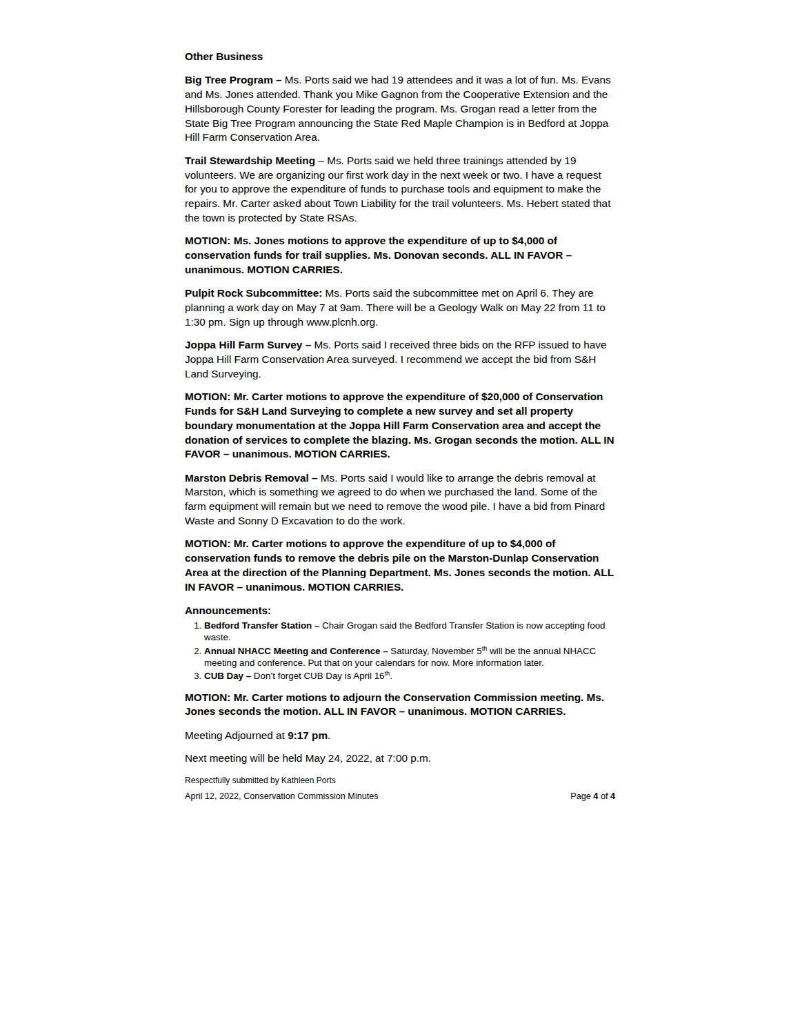Other Business
Big Tree Program – Ms. Ports said we had 19 attendees and it was a lot of fun. Ms. Evans and Ms. Jones attended. Thank you Mike Gagnon from the Cooperative Extension and the Hillsborough County Forester for leading the program. Ms. Grogan read a letter from the State Big Tree Program announcing the State Red Maple Champion is in Bedford at Joppa Hill Farm Conservation Area.
Trail Stewardship Meeting – Ms. Ports said we held three trainings attended by 19 volunteers. We are organizing our first work day in the next week or two. I have a request for you to approve the expenditure of funds to purchase tools and equipment to make the repairs. Mr. Carter asked about Town Liability for the trail volunteers. Ms. Hebert stated that the town is protected by State RSAs.
MOTION: Ms. Jones motions to approve the expenditure of up to $4,000 of conservation funds for trail supplies. Ms. Donovan seconds. ALL IN FAVOR – unanimous. MOTION CARRIES.
Pulpit Rock Subcommittee: Ms. Ports said the subcommittee met on April 6. They are planning a work day on May 7 at 9am. There will be a Geology Walk on May 22 from 11 to 1:30 pm. Sign up through www.plcnh.org.
Joppa Hill Farm Survey – Ms. Ports said I received three bids on the RFP issued to have Joppa Hill Farm Conservation Area surveyed. I recommend we accept the bid from S&H Land Surveying.
MOTION: Mr. Carter motions to approve the expenditure of $20,000 of Conservation Funds for S&H Land Surveying to complete a new survey and set all property boundary monumentation at the Joppa Hill Farm Conservation area and accept the donation of services to complete the blazing. Ms. Grogan seconds the motion. ALL IN FAVOR – unanimous. MOTION CARRIES.
Marston Debris Removal – Ms. Ports said I would like to arrange the debris removal at Marston, which is something we agreed to do when we purchased the land. Some of the farm equipment will remain but we need to remove the wood pile. I have a bid from Pinard Waste and Sonny D Excavation to do the work.
MOTION: Mr. Carter motions to approve the expenditure of up to $4,000 of conservation funds to remove the debris pile on the Marston-Dunlap Conservation Area at the direction of the Planning Department. Ms. Jones seconds the motion. ALL IN FAVOR – unanimous. MOTION CARRIES.
Announcements:
Bedford Transfer Station – Chair Grogan said the Bedford Transfer Station is now accepting food waste.
Annual NHACC Meeting and Conference – Saturday, November 5th will be the annual NHACC meeting and conference. Put that on your calendars for now. More information later.
CUB Day – Don’t forget CUB Day is April 16th.
MOTION: Mr. Carter motions to adjourn the Conservation Commission meeting. Ms. Jones seconds the motion. ALL IN FAVOR – unanimous. MOTION CARRIES.
Meeting Adjourned at 9:17 pm.
Next meeting will be held May 24, 2022, at 7:00 p.m.
Respectfully submitted by Kathleen Ports
April 12, 2022, Conservation Commission Minutes
Page 4 of 4